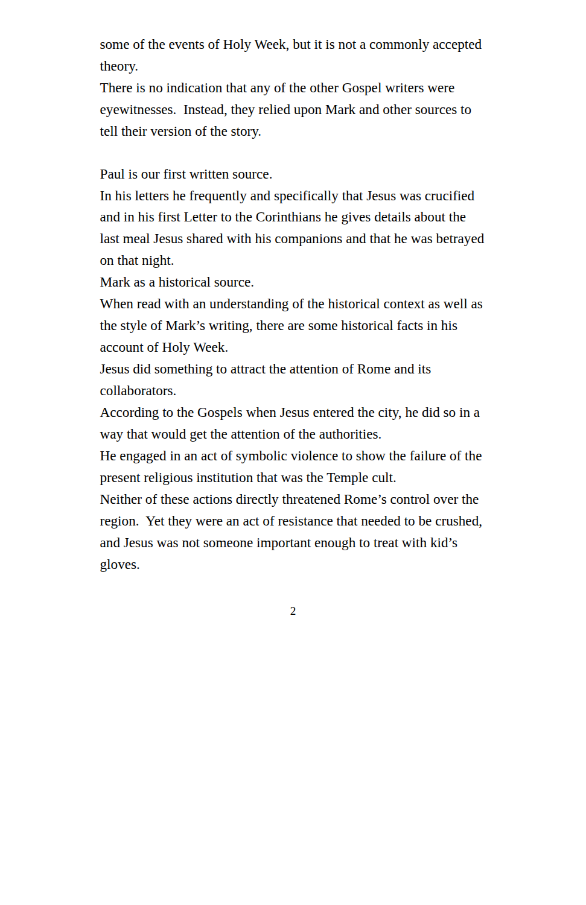some of the events of Holy Week, but it is not a commonly accepted theory.
There is no indication that any of the other Gospel writers were eyewitnesses. Instead, they relied upon Mark and other sources to tell their version of the story.
Paul is our first written source.
In his letters he frequently and specifically that Jesus was crucified and in his first Letter to the Corinthians he gives details about the last meal Jesus shared with his companions and that he was betrayed on that night.
Mark as a historical source.
When read with an understanding of the historical context as well as the style of Mark’s writing, there are some historical facts in his account of Holy Week.
Jesus did something to attract the attention of Rome and its collaborators.
According to the Gospels when Jesus entered the city, he did so in a way that would get the attention of the authorities.
He engaged in an act of symbolic violence to show the failure of the present religious institution that was the Temple cult.
Neither of these actions directly threatened Rome’s control over the region. Yet they were an act of resistance that needed to be crushed, and Jesus was not someone important enough to treat with kid’s gloves.
2